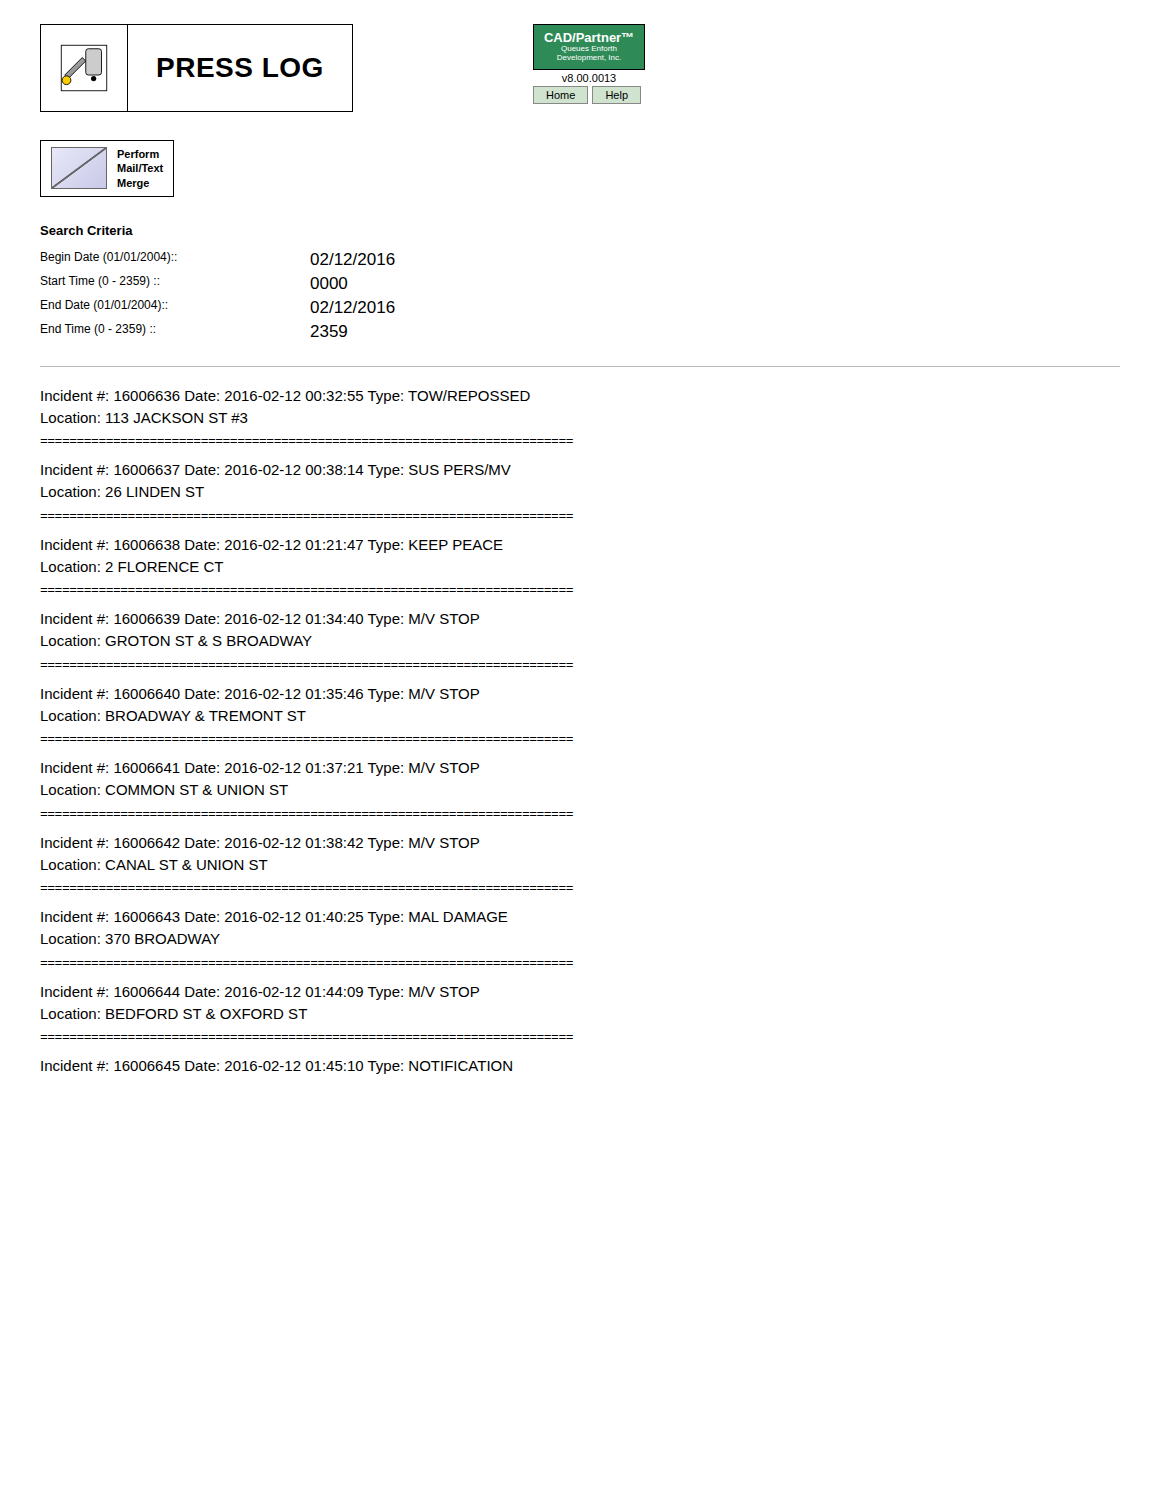PRESS LOG
CAD/Partner™ Queues Enforth
Development, Inc.
v8.00.0013
Home Help
Perform
Mail/Text
Merge
Search Criteria
| Begin Date (01/01/2004):: | 02/12/2016 |
| Start Time (0 - 2359) :: | 0000 |
| End Date (01/01/2004):: | 02/12/2016 |
| End Time (0 - 2359) :: | 2359 |
Incident #: 16006636 Date: 2016-02-12 00:32:55 Type: TOW/REPOSSED
Location: 113 JACKSON ST #3
=========================================================================
Incident #: 16006637 Date: 2016-02-12 00:38:14 Type: SUS PERS/MV
Location: 26 LINDEN ST
=========================================================================
Incident #: 16006638 Date: 2016-02-12 01:21:47 Type: KEEP PEACE
Location: 2 FLORENCE CT
=========================================================================
Incident #: 16006639 Date: 2016-02-12 01:34:40 Type: M/V STOP
Location: GROTON ST & S BROADWAY
=========================================================================
Incident #: 16006640 Date: 2016-02-12 01:35:46 Type: M/V STOP
Location: BROADWAY & TREMONT ST
=========================================================================
Incident #: 16006641 Date: 2016-02-12 01:37:21 Type: M/V STOP
Location: COMMON ST & UNION ST
=========================================================================
Incident #: 16006642 Date: 2016-02-12 01:38:42 Type: M/V STOP
Location: CANAL ST & UNION ST
=========================================================================
Incident #: 16006643 Date: 2016-02-12 01:40:25 Type: MAL DAMAGE
Location: 370 BROADWAY
=========================================================================
Incident #: 16006644 Date: 2016-02-12 01:44:09 Type: M/V STOP
Location: BEDFORD ST & OXFORD ST
=========================================================================
Incident #: 16006645 Date: 2016-02-12 01:45:10 Type: NOTIFICATION